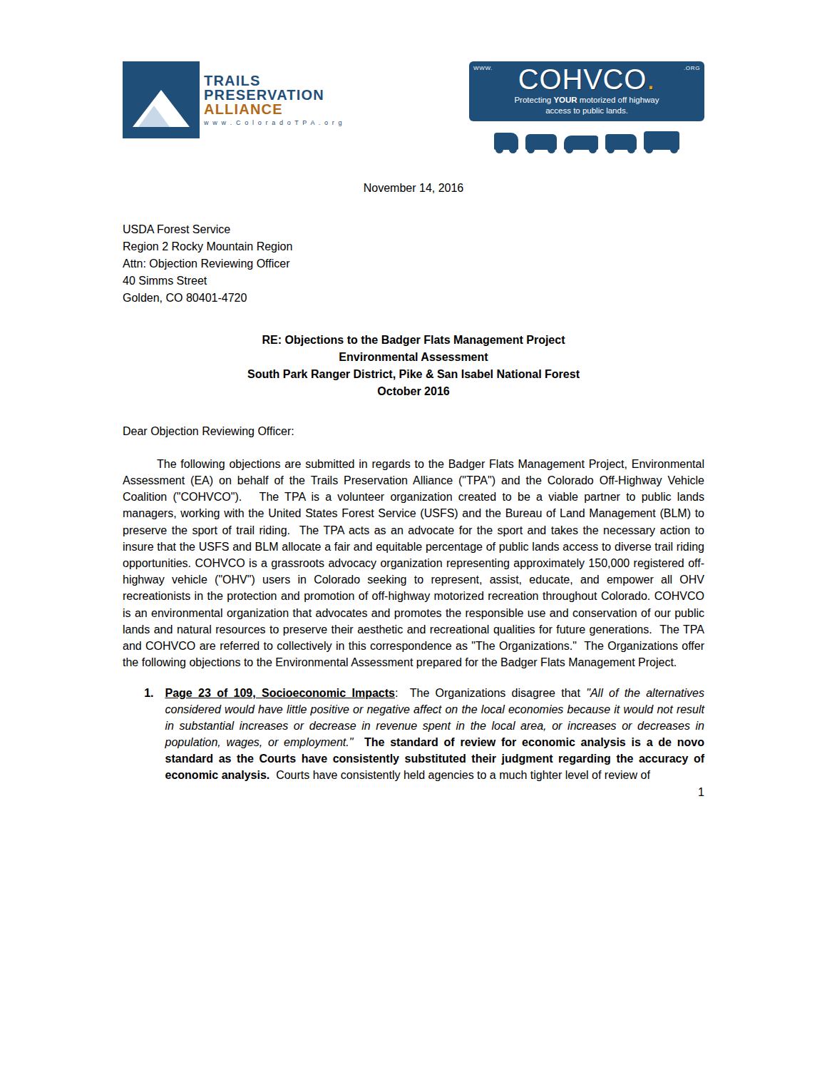TRAILS PRESERVATION ALLIANCE w w w . C o l o r a d o T P A . o r g
WWW. .ORG
COHVCO.
Protecting YOUR motorized off highway
access to public lands.
November 14, 2016
USDA Forest Service
Region 2 Rocky Mountain Region
Attn: Objection Reviewing Officer
40 Simms Street
Golden, CO 80401-4720
RE: Objections to the Badger Flats Management Project
Environmental Assessment
South Park Ranger District, Pike & San Isabel National Forest
October 2016
Dear Objection Reviewing Officer:
The following objections are submitted in regards to the Badger Flats Management Project, Environmental Assessment (EA) on behalf of the Trails Preservation Alliance ("TPA") and the Colorado Off-Highway Vehicle Coalition ("COHVCO"). The TPA is a volunteer organization created to be a viable partner to public lands managers, working with the United States Forest Service (USFS) and the Bureau of Land Management (BLM) to preserve the sport of trail riding. The TPA acts as an advocate for the sport and takes the necessary action to insure that the USFS and BLM allocate a fair and equitable percentage of public lands access to diverse trail riding opportunities. COHVCO is a grassroots advocacy organization representing approximately 150,000 registered off-highway vehicle ("OHV") users in Colorado seeking to represent, assist, educate, and empower all OHV recreationists in the protection and promotion of off-highway motorized recreation throughout Colorado. COHVCO is an environmental organization that advocates and promotes the responsible use and conservation of our public lands and natural resources to preserve their aesthetic and recreational qualities for future generations. The TPA and COHVCO are referred to collectively in this correspondence as "The Organizations." The Organizations offer the following objections to the Environmental Assessment prepared for the Badger Flats Management Project.
Page 23 of 109, Socioeconomic Impacts: The Organizations disagree that "All of the alternatives considered would have little positive or negative affect on the local economies because it would not result in substantial increases or decrease in revenue spent in the local area, or increases or decreases in population, wages, or employment." The standard of review for economic analysis is a de novo standard as the Courts have consistently substituted their judgment regarding the accuracy of economic analysis. Courts have consistently held agencies to a much tighter level of review of
1